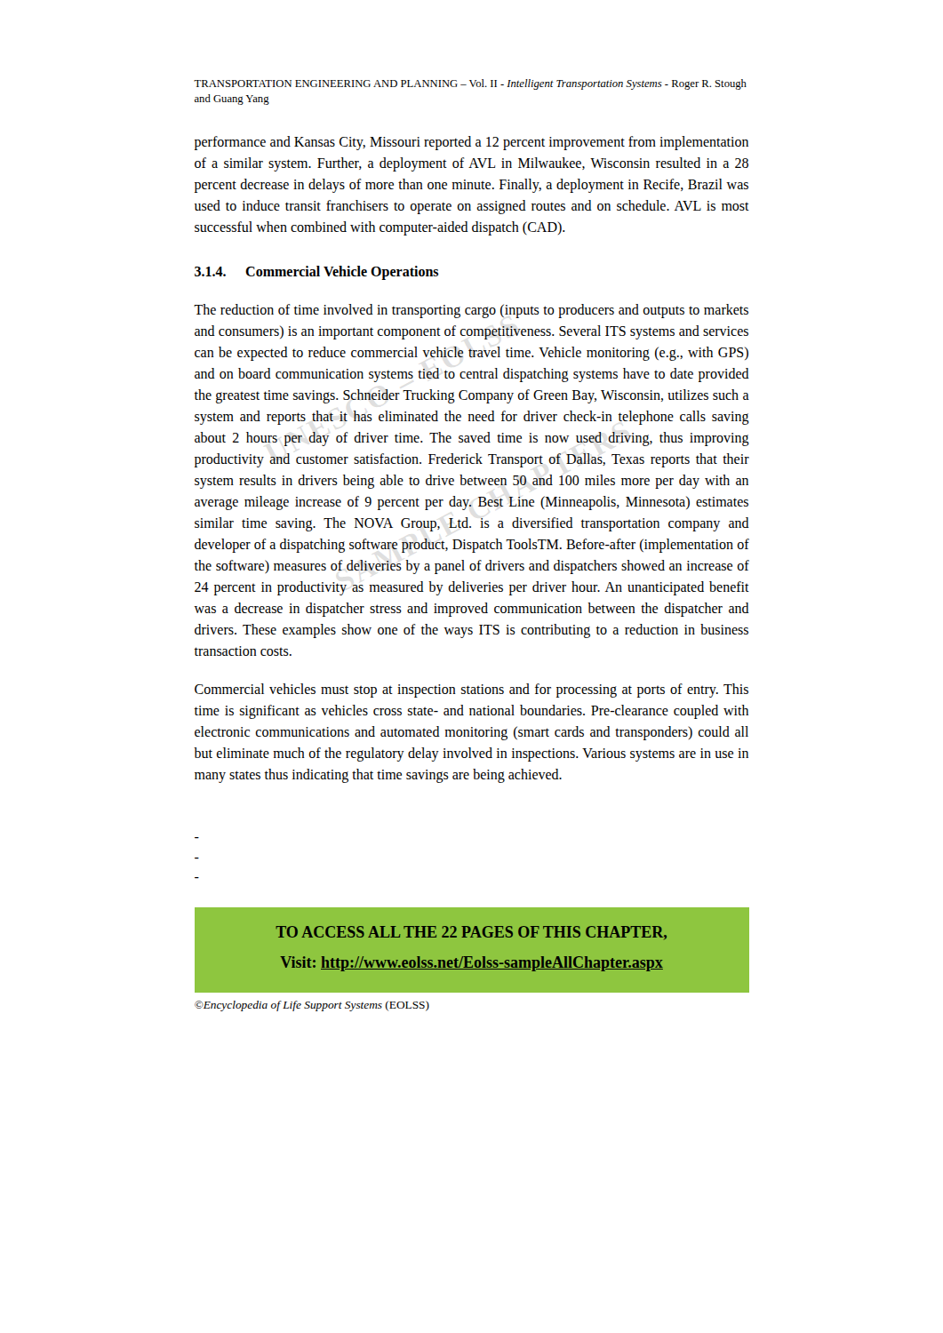TRANSPORTATION ENGINEERING AND PLANNING – Vol. II - Intelligent Transportation Systems - Roger R. Stough and Guang Yang
performance and Kansas City, Missouri reported a 12 percent improvement from implementation of a similar system. Further, a deployment of AVL in Milwaukee, Wisconsin resulted in a 28 percent decrease in delays of more than one minute. Finally, a deployment in Recife, Brazil was used to induce transit franchisers to operate on assigned routes and on schedule. AVL is most successful when combined with computer-aided dispatch (CAD).
3.1.4. Commercial Vehicle Operations
The reduction of time involved in transporting cargo (inputs to producers and outputs to markets and consumers) is an important component of competitiveness. Several ITS systems and services can be expected to reduce commercial vehicle travel time. Vehicle monitoring (e.g., with GPS) and on board communication systems tied to central dispatching systems have to date provided the greatest time savings. Schneider Trucking Company of Green Bay, Wisconsin, utilizes such a system and reports that it has eliminated the need for driver check-in telephone calls saving about 2 hours per day of driver time. The saved time is now used driving, thus improving productivity and customer satisfaction. Frederick Transport of Dallas, Texas reports that their system results in drivers being able to drive between 50 and 100 miles more per day with an average mileage increase of 9 percent per day. Best Line (Minneapolis, Minnesota) estimates similar time saving. The NOVA Group, Ltd. is a diversified transportation company and developer of a dispatching software product, Dispatch ToolsTM. Before-after (implementation of the software) measures of deliveries by a panel of drivers and dispatchers showed an increase of 24 percent in productivity as measured by deliveries per driver hour. An unanticipated benefit was a decrease in dispatcher stress and improved communication between the dispatcher and drivers. These examples show one of the ways ITS is contributing to a reduction in business transaction costs.
Commercial vehicles must stop at inspection stations and for processing at ports of entry. This time is significant as vehicles cross state- and national boundaries. Pre-clearance coupled with electronic communications and automated monitoring (smart cards and transponders) could all but eliminate much of the regulatory delay involved in inspections. Various systems are in use in many states thus indicating that time savings are being achieved.
UNESCO – EOLSS
SAMPLE CHAPTERS
-
-
-
TO ACCESS ALL THE 22 PAGES OF THIS CHAPTER,
Visit: http://www.eolss.net/Eolss-sampleAllChapter.aspx
©Encyclopedia of Life Support Systems (EOLSS)